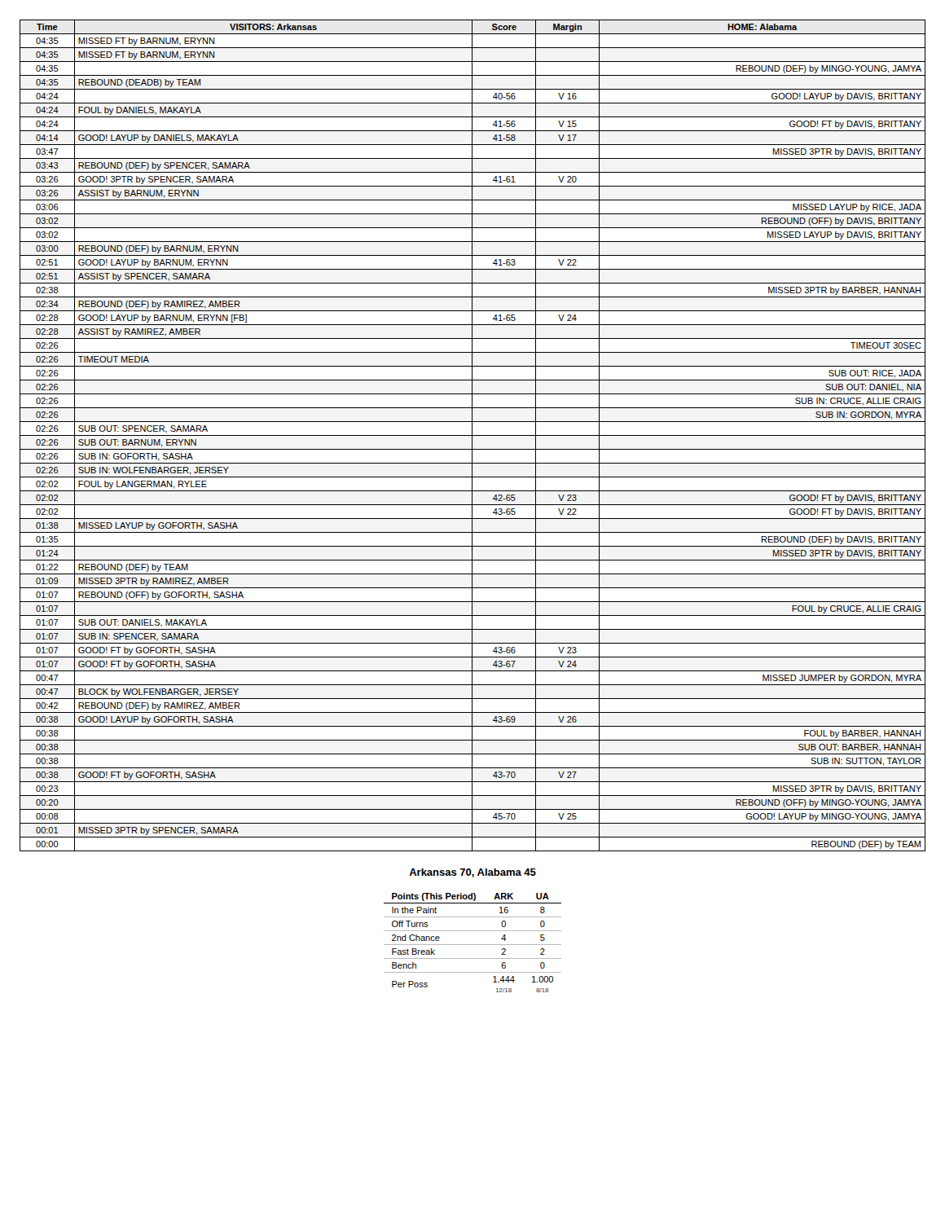| Time | VISITORS: Arkansas | Score | Margin | HOME: Alabama |
| --- | --- | --- | --- | --- |
| 04:35 | MISSED FT by BARNUM, ERYNN | | | |
| 04:35 | MISSED FT by BARNUM, ERYNN | | | |
| 04:35 | | | | REBOUND (DEF) by MINGO-YOUNG, JAMYA |
| 04:35 | REBOUND (DEADB) by TEAM | | | |
| 04:24 | | 40-56 | V 16 | GOOD! LAYUP by DAVIS, BRITTANY |
| 04:24 | FOUL by DANIELS, MAKAYLA | | | |
| 04:24 | | 41-56 | V 15 | GOOD! FT by DAVIS, BRITTANY |
| 04:14 | GOOD! LAYUP by DANIELS, MAKAYLA | 41-58 | V 17 | |
| 03:47 | | | | MISSED 3PTR by DAVIS, BRITTANY |
| 03:43 | REBOUND (DEF) by SPENCER, SAMARA | | | |
| 03:26 | GOOD! 3PTR by SPENCER, SAMARA | 41-61 | V 20 | |
| 03:26 | ASSIST by BARNUM, ERYNN | | | |
| 03:06 | | | | MISSED LAYUP by RICE, JADA |
| 03:02 | | | | REBOUND (OFF) by DAVIS, BRITTANY |
| 03:02 | | | | MISSED LAYUP by DAVIS, BRITTANY |
| 03:00 | REBOUND (DEF) by BARNUM, ERYNN | | | |
| 02:51 | GOOD! LAYUP by BARNUM, ERYNN | 41-63 | V 22 | |
| 02:51 | ASSIST by SPENCER, SAMARA | | | |
| 02:38 | | | | MISSED 3PTR by BARBER, HANNAH |
| 02:34 | REBOUND (DEF) by RAMIREZ, AMBER | | | |
| 02:28 | GOOD! LAYUP by BARNUM, ERYNN [FB] | 41-65 | V 24 | |
| 02:28 | ASSIST by RAMIREZ, AMBER | | | |
| 02:26 | | | | TIMEOUT 30SEC |
| 02:26 | TIMEOUT MEDIA | | | |
| 02:26 | | | | SUB OUT: RICE, JADA |
| 02:26 | | | | SUB OUT: DANIEL, NIA |
| 02:26 | | | | SUB IN: CRUCE, ALLIE CRAIG |
| 02:26 | | | | SUB IN: GORDON, MYRA |
| 02:26 | SUB OUT: SPENCER, SAMARA | | | |
| 02:26 | SUB OUT: BARNUM, ERYNN | | | |
| 02:26 | SUB IN: GOFORTH, SASHA | | | |
| 02:26 | SUB IN: WOLFENBARGER, JERSEY | | | |
| 02:02 | FOUL by LANGERMAN, RYLEE | | | |
| 02:02 | | 42-65 | V 23 | GOOD! FT by DAVIS, BRITTANY |
| 02:02 | | 43-65 | V 22 | GOOD! FT by DAVIS, BRITTANY |
| 01:38 | MISSED LAYUP by GOFORTH, SASHA | | | |
| 01:35 | | | | REBOUND (DEF) by DAVIS, BRITTANY |
| 01:24 | | | | MISSED 3PTR by DAVIS, BRITTANY |
| 01:22 | REBOUND (DEF) by TEAM | | | |
| 01:09 | MISSED 3PTR by RAMIREZ, AMBER | | | |
| 01:07 | REBOUND (OFF) by GOFORTH, SASHA | | | |
| 01:07 | | | | FOUL by CRUCE, ALLIE CRAIG |
| 01:07 | SUB OUT: DANIELS, MAKAYLA | | | |
| 01:07 | SUB IN: SPENCER, SAMARA | | | |
| 01:07 | GOOD! FT by GOFORTH, SASHA | 43-66 | V 23 | |
| 01:07 | GOOD! FT by GOFORTH, SASHA | 43-67 | V 24 | |
| 00:47 | | | | MISSED JUMPER by GORDON, MYRA |
| 00:47 | BLOCK by WOLFENBARGER, JERSEY | | | |
| 00:42 | REBOUND (DEF) by RAMIREZ, AMBER | | | |
| 00:38 | GOOD! LAYUP by GOFORTH, SASHA | 43-69 | V 26 | |
| 00:38 | | | | FOUL by BARBER, HANNAH |
| 00:38 | | | | SUB OUT: BARBER, HANNAH |
| 00:38 | | | | SUB IN: SUTTON, TAYLOR |
| 00:38 | GOOD! FT by GOFORTH, SASHA | 43-70 | V 27 | |
| 00:23 | | | | MISSED 3PTR by DAVIS, BRITTANY |
| 00:20 | | | | REBOUND (OFF) by MINGO-YOUNG, JAMYA |
| 00:08 | | 45-70 | V 25 | GOOD! LAYUP by MINGO-YOUNG, JAMYA |
| 00:01 | MISSED 3PTR by SPENCER, SAMARA | | | |
| 00:00 | | | | REBOUND (DEF) by TEAM |
Arkansas 70, Alabama 45
| Points (This Period) | ARK | UA |
| --- | --- | --- |
| In the Paint | 16 | 8 |
| Off Turns | 0 | 0 |
| 2nd Chance | 4 | 5 |
| Fast Break | 2 | 2 |
| Bench | 6 | 0 |
| Per Poss | 1.444 12/18 | 1.000 8/18 |